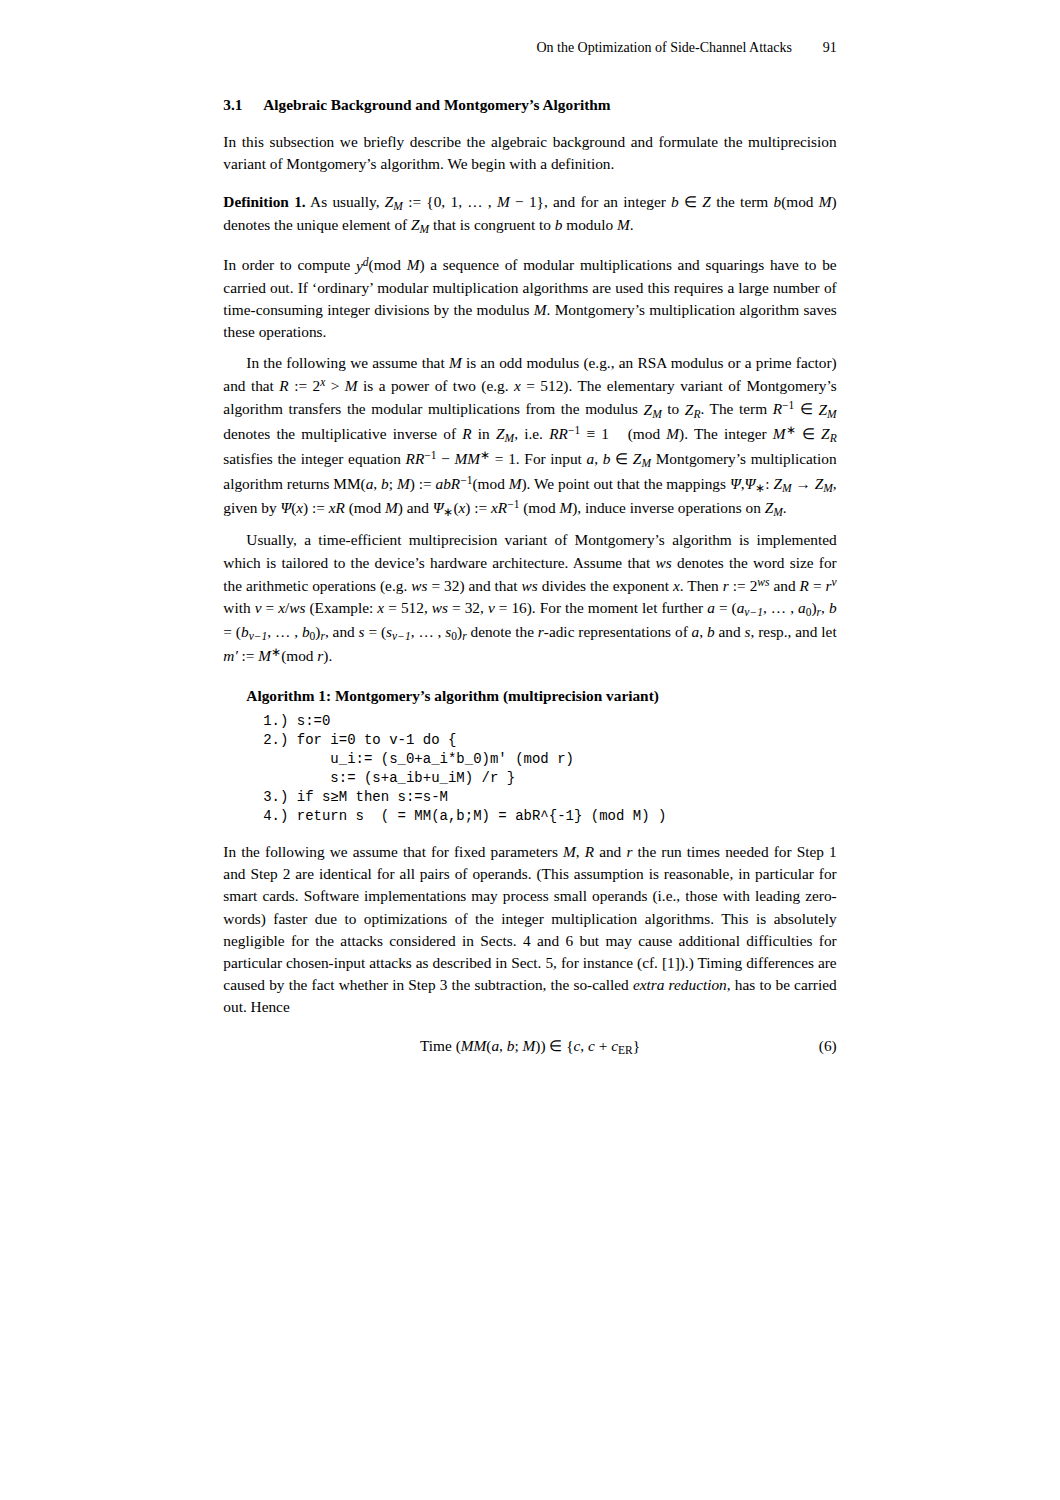On the Optimization of Side-Channel Attacks 91
3.1 Algebraic Background and Montgomery’s Algorithm
In this subsection we briefly describe the algebraic background and formulate the multiprecision variant of Montgomery’s algorithm. We begin with a definition.
Definition 1. As usually, ZM := {0, 1, … , M − 1}, and for an integer b ∈ Z the term b(mod M) denotes the unique element of ZM that is congruent to b modulo M.
In order to compute yd(mod M) a sequence of modular multiplications and squarings have to be carried out. If ‘ordinary’ modular multiplication algorithms are used this requires a large number of time-consuming integer divisions by the modulus M. Montgomery’s multiplication algorithm saves these operations.
In the following we assume that M is an odd modulus (e.g., an RSA modulus or a prime factor) and that R := 2x > M is a power of two (e.g. x = 512). The elementary variant of Montgomery’s algorithm transfers the modular multiplications from the modulus ZM to ZR. The term R−1 ∈ ZM denotes the multiplicative inverse of R in ZM, i.e. RR−1 ≡ 1 (mod M). The integer M∗ ∈ ZR satisfies the integer equation RR−1 − MM∗ = 1. For input a, b ∈ ZM Montgomery’s multiplication algorithm returns MM(a, b; M) := abR−1(mod M). We point out that the mappings Ψ,Ψ∗: ZM → ZM, given by Ψ(x) := xR (mod M) and Ψ∗(x) := xR−1 (mod M), induce inverse operations on ZM.
Usually, a time-efficient multiprecision variant of Montgomery’s algorithm is implemented which is tailored to the device’s hardware architecture. Assume that ws denotes the word size for the arithmetic operations (e.g. ws = 32) and that ws divides the exponent x. Then r := 2ws and R = rv with v = x/ws (Example: x = 512, ws = 32, v = 16). For the moment let further a = (av−1, … , a0)r, b = (bv−1, … , b0)r, and s = (sv−1, … , s0)r denote the r-adic representations of a, b and s, resp., and let m′ := M∗(mod r).
Algorithm 1: Montgomery’s algorithm (multiprecision variant)
1.) s:=0
2.) for i=0 to v-1 do {
        u_i:= (s_0+a_i*b_0)m' (mod r)
        s:= (s+a_ib+u_iM) /r }
3.) if s≥M then s:=s-M
4.) return s  ( = MM(a,b;M) = abR^{-1} (mod M) )
In the following we assume that for fixed parameters M, R and r the run times needed for Step 1 and Step 2 are identical for all pairs of operands. (This assumption is reasonable, in particular for smart cards. Software implementations may process small operands (i.e., those with leading zero-words) faster due to optimizations of the integer multiplication algorithms. This is absolutely negligible for the attacks considered in Sects. 4 and 6 but may cause additional difficulties for particular chosen-input attacks as described in Sect. 5, for instance (cf. [1]).) Timing differences are caused by the fact whether in Step 3 the subtraction, the so-called extra reduction, has to be carried out. Hence
Time (MM(a, b; M)) ∈ {c, c + cER} (6)